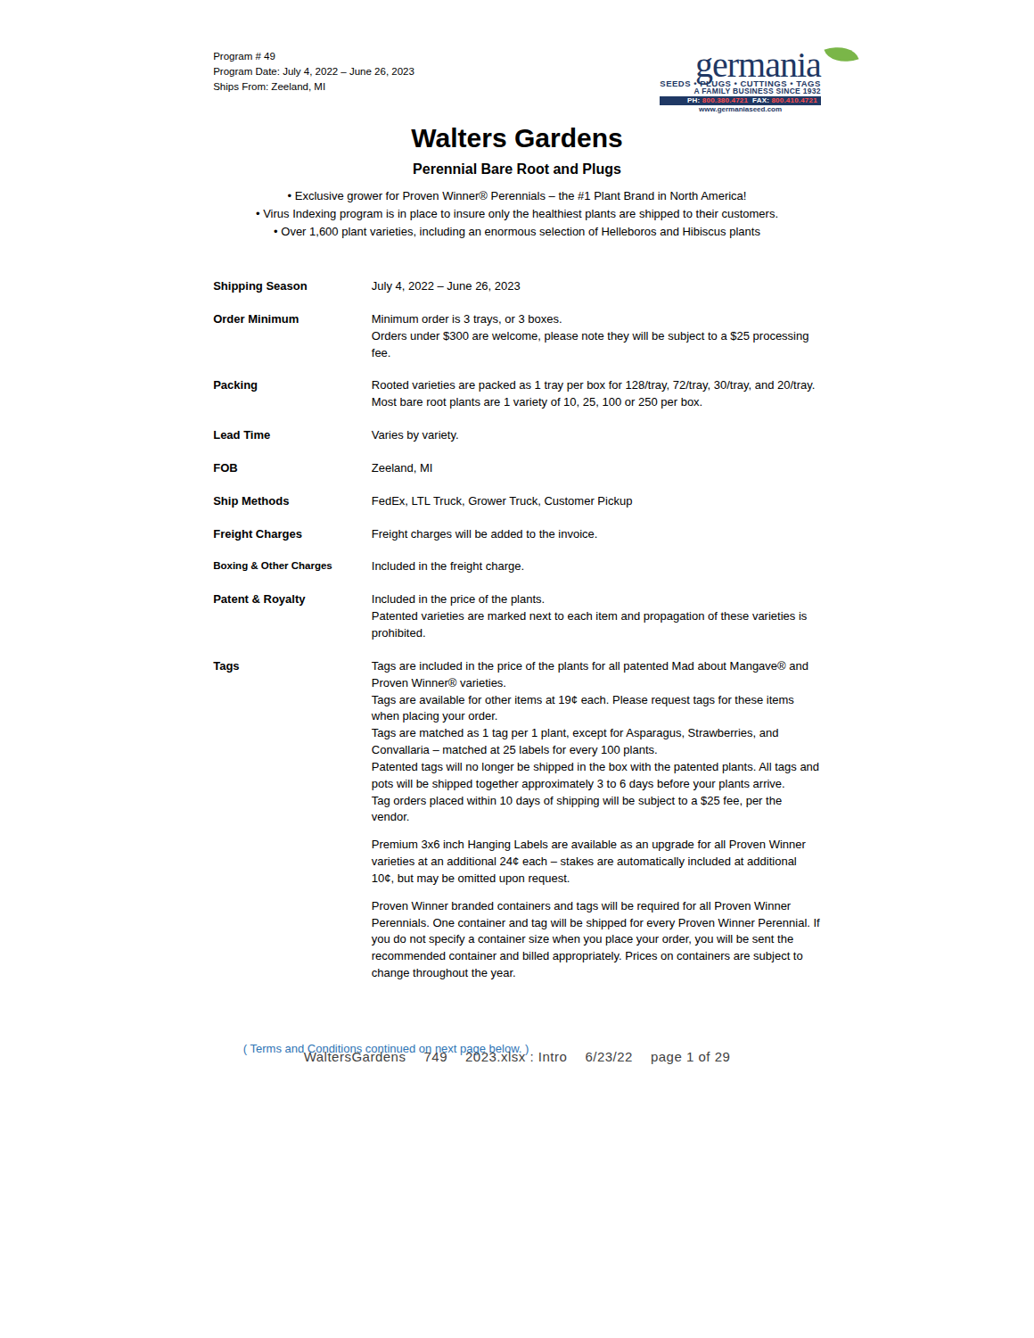Program # 49
Program Date: July 4, 2022 – June 26, 2023
Ships From: Zeeland, MI
germania
SEEDS • PLUGS • CUTTINGS • TAGS
A FAMILY BUSINESS SINCE 1932
PH: 800.380.4721 FAX: 800.410.4721
www.germaniaseed.com
Walters Gardens
Perennial Bare Root and Plugs
Exclusive grower for Proven Winner® Perennials – the #1 Plant Brand in North America!
Virus Indexing program is in place to insure only the healthiest plants are shipped to their customers.
Over 1,600 plant varieties, including an enormous selection of Helleboros and Hibiscus plants
| Shipping Season | July 4, 2022 – June 26, 2023 |
| Order Minimum | Minimum order is 3 trays, or 3 boxes. Orders under $300 are welcome, please note they will be subject to a $25 processing fee. |
| Packing | Rooted varieties are packed as 1 tray per box for 128/tray, 72/tray, 30/tray, and 20/tray. Most bare root plants are 1 variety of 10, 25, 100 or 250 per box. |
| Lead Time | Varies by variety. |
| FOB | Zeeland, MI |
| Ship Methods | FedEx, LTL Truck, Grower Truck, Customer Pickup |
| Freight Charges | Freight charges will be added to the invoice. |
| Boxing & Other Charges | Included in the freight charge. |
| Patent & Royalty | Included in the price of the plants. Patented varieties are marked next to each item and propagation of these varieties is prohibited. |
| Tags | Tags are included in the price of the plants for all patented Mad about Mangave® and Proven Winner® varieties. Tags are available for other items at 19¢ each. Please request tags for these items when placing your order. Tags are matched as 1 tag per 1 plant, except for Asparagus, Strawberries, and Convallaria – matched at 25 labels for every 100 plants. Patented tags will no longer be shipped in the box with the patented plants. All tags and pots will be shipped together approximately 3 to 6 days before your plants arrive. Tag orders placed within 10 days of shipping will be subject to a $25 fee, per the vendor. Premium 3x6 inch Hanging Labels are available as an upgrade for all Proven Winner varieties at an additional 24¢ each – stakes are automatically included at additional 10¢, but may be omitted upon request. Proven Winner branded containers and tags will be required for all Proven Winner Perennials. One container and tag will be shipped for every Proven Winner Perennial. If you do not specify a container size when you place your order, you will be sent the recommended container and billed appropriately. Prices on containers are subject to change throughout the year. |
( Terms and Conditions continued on next page below. )
WaltersGardens 7492023.xlsx : Intro 6/23/22 page 1 of 29